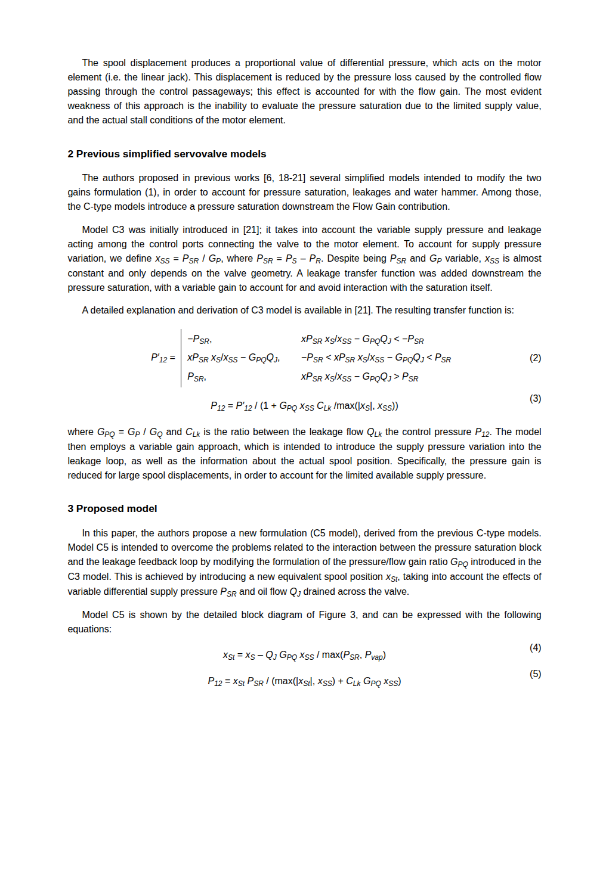The spool displacement produces a proportional value of differential pressure, which acts on the motor element (i.e. the linear jack). This displacement is reduced by the pressure loss caused by the controlled flow passing through the control passageways; this effect is accounted for with the flow gain. The most evident weakness of this approach is the inability to evaluate the pressure saturation due to the limited supply value, and the actual stall conditions of the motor element.
2 Previous simplified servovalve models
The authors proposed in previous works [6, 18-21] several simplified models intended to modify the two gains formulation (1), in order to account for pressure saturation, leakages and water hammer. Among those, the C-type models introduce a pressure saturation downstream the Flow Gain contribution.
Model C3 was initially introduced in [21]; it takes into account the variable supply pressure and leakage acting among the control ports connecting the valve to the motor element. To account for supply pressure variation, we define xSS = PSR / GP, where PSR = PS – PR. Despite being PSR and GP variable, xSS is almost constant and only depends on the valve geometry. A leakage transfer function was added downstream the pressure saturation, with a variable gain to account for and avoid interaction with the saturation itself.
A detailed explanation and derivation of C3 model is available in [21]. The resulting transfer function is:
P′12 =
| − P SR , | x P SR x S / x SS − G PQ Q J < − P SR |
| x P SR x S / x SS − G PQ Q J , | − P SR < x P SR x S / x SS − G PQ Q J < P SR |
| P SR , | x P SR x S / x SS − G PQ Q J > P SR |
(2)
P12 = P′12 / (1 + GPQ xSS CLk /max(|xS|, xSS)) (3)
where GPQ = GP / GQ and CLk is the ratio between the leakage flow QLk the control pressure P12. The model then employs a variable gain approach, which is intended to introduce the supply pressure variation into the leakage loop, as well as the information about the actual spool position. Specifically, the pressure gain is reduced for large spool displacements, in order to account for the limited available supply pressure.
3 Proposed model
In this paper, the authors propose a new formulation (C5 model), derived from the previous C-type models. Model C5 is intended to overcome the problems related to the interaction between the pressure saturation block and the leakage feedback loop by modifying the formulation of the pressure/flow gain ratio GPQ introduced in the C3 model. This is achieved by introducing a new equivalent spool position xSt, taking into account the effects of variable differential supply pressure PSR and oil flow QJ drained across the valve.
Model C5 is shown by the detailed block diagram of Figure 3, and can be expressed with the following equations:
xSt = xS – QJ GPQ xSS / max(PSR, Pvap) (4)
P12 = xSt PSR / (max(|xSt|, xSS) + CLk GPQ xSS) (5)